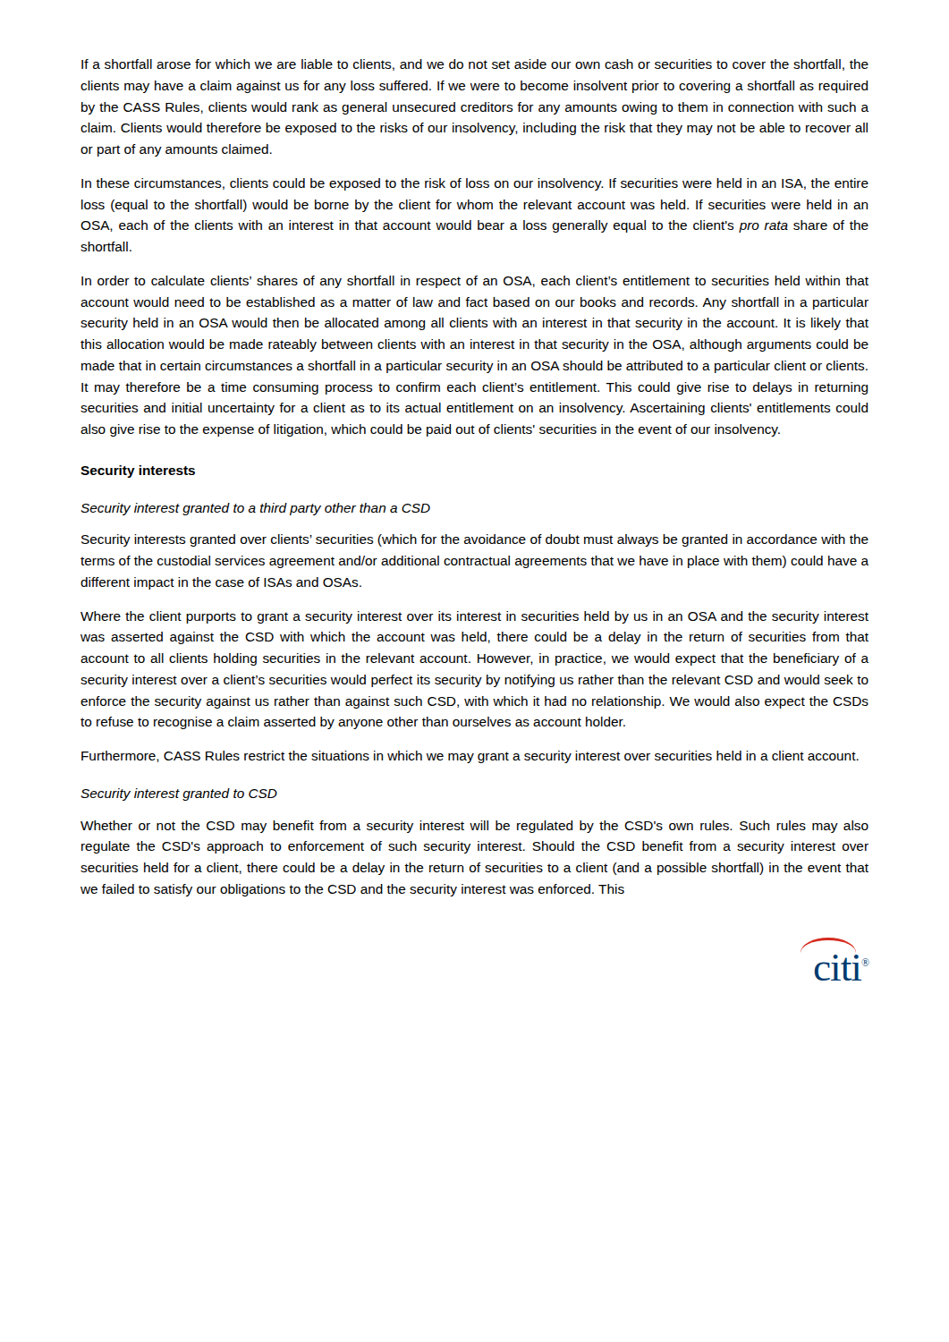If a shortfall arose for which we are liable to clients, and we do not set aside our own cash or securities to cover the shortfall, the clients may have a claim against us for any loss suffered. If we were to become insolvent prior to covering a shortfall as required by the CASS Rules, clients would rank as general unsecured creditors for any amounts owing to them in connection with such a claim. Clients would therefore be exposed to the risks of our insolvency, including the risk that they may not be able to recover all or part of any amounts claimed.
In these circumstances, clients could be exposed to the risk of loss on our insolvency. If securities were held in an ISA, the entire loss (equal to the shortfall) would be borne by the client for whom the relevant account was held. If securities were held in an OSA, each of the clients with an interest in that account would bear a loss generally equal to the client's pro rata share of the shortfall.
In order to calculate clients’ shares of any shortfall in respect of an OSA, each client’s entitlement to securities held within that account would need to be established as a matter of law and fact based on our books and records. Any shortfall in a particular security held in an OSA would then be allocated among all clients with an interest in that security in the account. It is likely that this allocation would be made rateably between clients with an interest in that security in the OSA, although arguments could be made that in certain circumstances a shortfall in a particular security in an OSA should be attributed to a particular client or clients. It may therefore be a time consuming process to confirm each client’s entitlement. This could give rise to delays in returning securities and initial uncertainty for a client as to its actual entitlement on an insolvency. Ascertaining clients' entitlements could also give rise to the expense of litigation, which could be paid out of clients' securities in the event of our insolvency.
Security interests
Security interest granted to a third party other than a CSD
Security interests granted over clients’ securities (which for the avoidance of doubt must always be granted in accordance with the terms of the custodial services agreement and/or additional contractual agreements that we have in place with them) could have a different impact in the case of ISAs and OSAs.
Where the client purports to grant a security interest over its interest in securities held by us in an OSA and the security interest was asserted against the CSD with which the account was held, there could be a delay in the return of securities from that account to all clients holding securities in the relevant account. However, in practice, we would expect that the beneficiary of a security interest over a client’s securities would perfect its security by notifying us rather than the relevant CSD and would seek to enforce the security against us rather than against such CSD, with which it had no relationship. We would also expect the CSDs to refuse to recognise a claim asserted by anyone other than ourselves as account holder.
Furthermore, CASS Rules restrict the situations in which we may grant a security interest over securities held in a client account.
Security interest granted to CSD
Whether or not the CSD may benefit from a security interest will be regulated by the CSD's own rules. Such rules may also regulate the CSD's approach to enforcement of such security interest. Should the CSD benefit from a security interest over securities held for a client, there could be a delay in the return of securities to a client (and a possible shortfall) in the event that we failed to satisfy our obligations to the CSD and the security interest was enforced. This
citi®